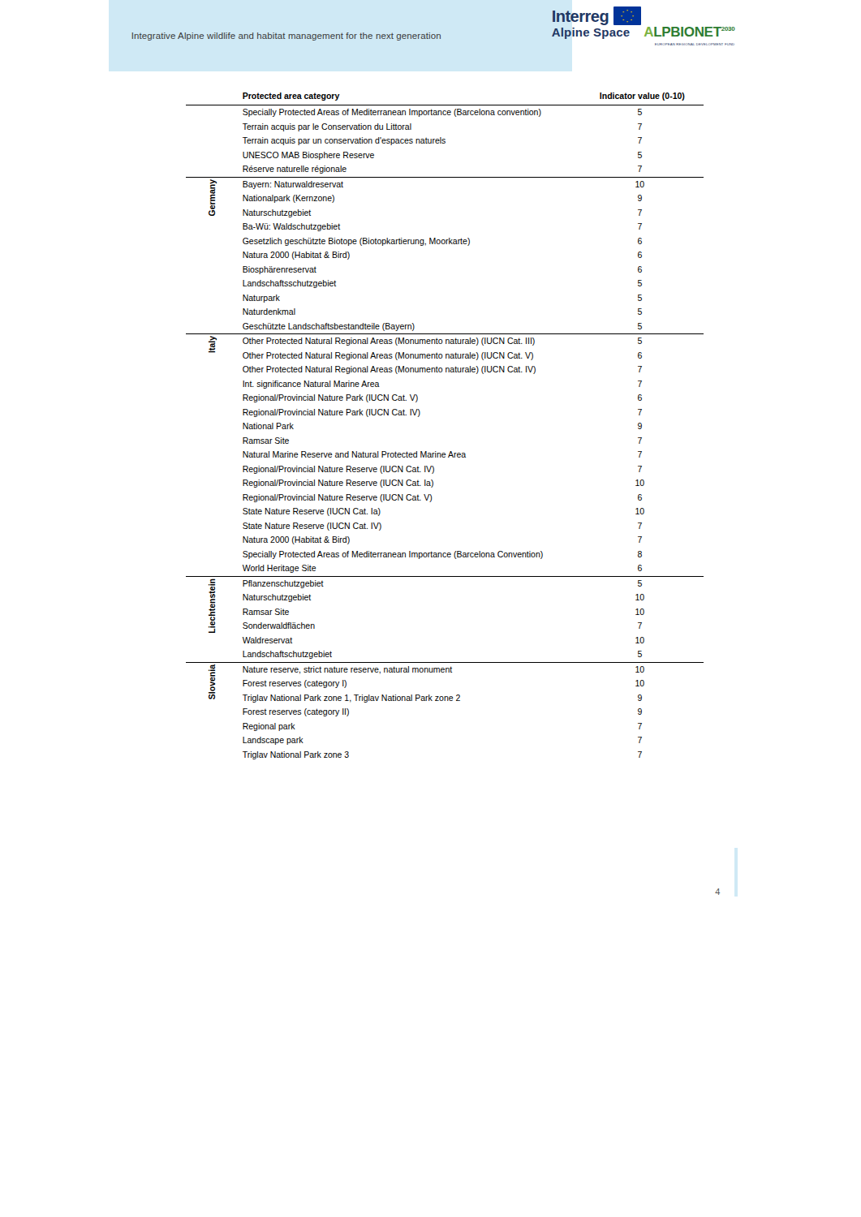Integrative Alpine wildlife and habitat management for the next generation
Interreg
Alpine Space
ALPBIONET2030
European Regional Development Fund
| | Protected area category | Indicator value (0-10) |
| --- | --- | --- |
| | Specially Protected Areas of Mediterranean Importance (Barcelona convention) | 5 |
| | Terrain acquis par le Conservation du Littoral | 7 |
| | Terrain acquis par un conservation d'espaces naturels | 7 |
| | UNESCO MAB Biosphere Reserve | 5 |
| | Réserve naturelle régionale | 7 |
| Germany | Bayern: Naturwaldreservat | 10 |
| Nationalpark (Kernzone) | 9 |
| Naturschutzgebiet | 7 |
| Ba-Wü: Waldschutzgebiet | 7 |
| Gesetzlich geschützte Biotope (Biotopkartierung, Moorkarte) | 6 |
| Natura 2000 (Habitat & Bird) | 6 |
| Biosphärenreservat | 6 |
| Landschaftsschutzgebiet | 5 |
| Naturpark | 5 |
| Naturdenkmal | 5 |
| Geschützte Landschaftsbestandteile (Bayern) | 5 |
| Italy | Other Protected Natural Regional Areas (Monumento naturale) (IUCN Cat. III) | 5 |
| Other Protected Natural Regional Areas (Monumento naturale) (IUCN Cat. V) | 6 |
| Other Protected Natural Regional Areas (Monumento naturale) (IUCN Cat. IV) | 7 |
| Int. significance Natural Marine Area | 7 |
| Regional/Provincial Nature Park (IUCN Cat. V) | 6 |
| Regional/Provincial Nature Park (IUCN Cat. IV) | 7 |
| National Park | 9 |
| Ramsar Site | 7 |
| Natural Marine Reserve and Natural Protected Marine Area | 7 |
| Regional/Provincial Nature Reserve (IUCN Cat. IV) | 7 |
| Regional/Provincial Nature Reserve (IUCN Cat. Ia) | 10 |
| Regional/Provincial Nature Reserve (IUCN Cat. V) | 6 |
| State Nature Reserve (IUCN Cat. Ia) | 10 |
| State Nature Reserve (IUCN Cat. IV) | 7 |
| Natura 2000 (Habitat & Bird) | 7 |
| Specially Protected Areas of Mediterranean Importance (Barcelona Convention) | 8 |
| World Heritage Site | 6 |
| Liechtenstein | Pflanzenschutzgebiet | 5 |
| Naturschutzgebiet | 10 |
| Ramsar Site | 10 |
| Sonderwaldflächen | 7 |
| Waldreservat | 10 |
| Landschaftschutzgebiet | 5 |
| Slovenia | Nature reserve, strict nature reserve, natural monument | 10 |
| Forest reserves (category I) | 10 |
| Triglav National Park zone 1, Triglav National Park zone 2 | 9 |
| Forest reserves (category II) | 9 |
| Regional park | 7 |
| Landscape park | 7 |
| Triglav National Park zone 3 | 7 |
4